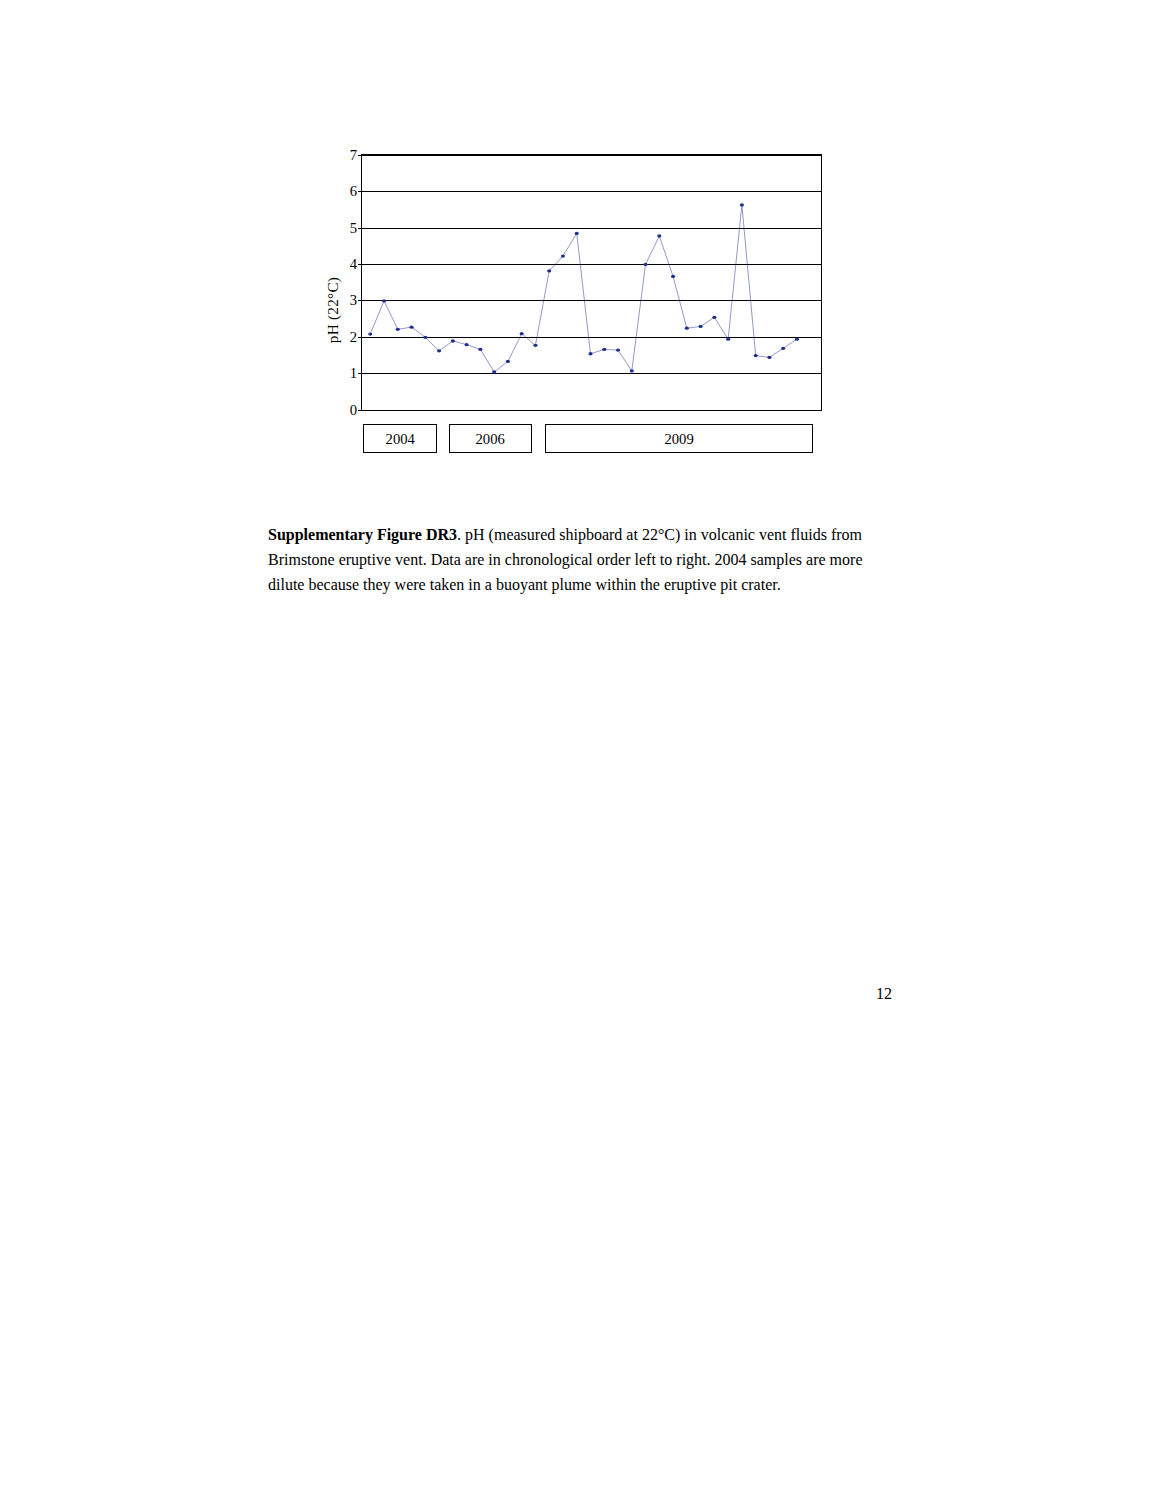pH (22°C)
7
6
5
4
3
2
1
0
2004
2006
2009
Supplementary Figure DR3. pH (measured shipboard at 22°C) in volcanic vent fluids from Brimstone eruptive vent. Data are in chronological order left to right. 2004 samples are more dilute because they were taken in a buoyant plume within the eruptive pit crater.
12